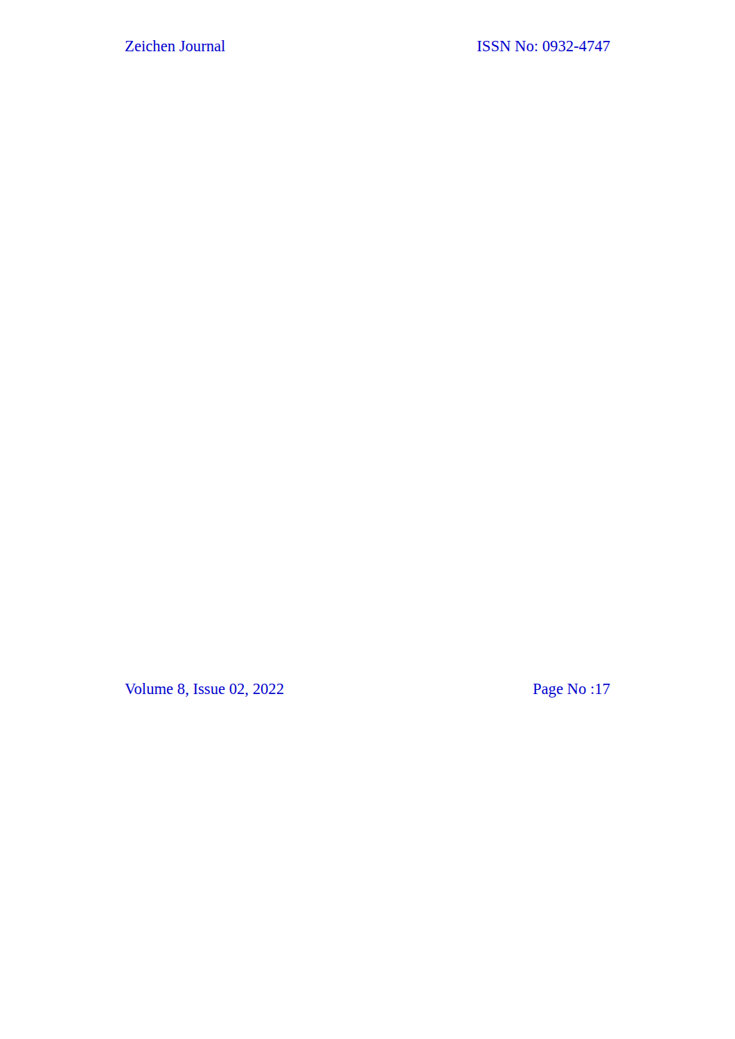Zeichen Journal ISSN No: 0932-4747
Volume 8, Issue 02, 2022 Page No :17